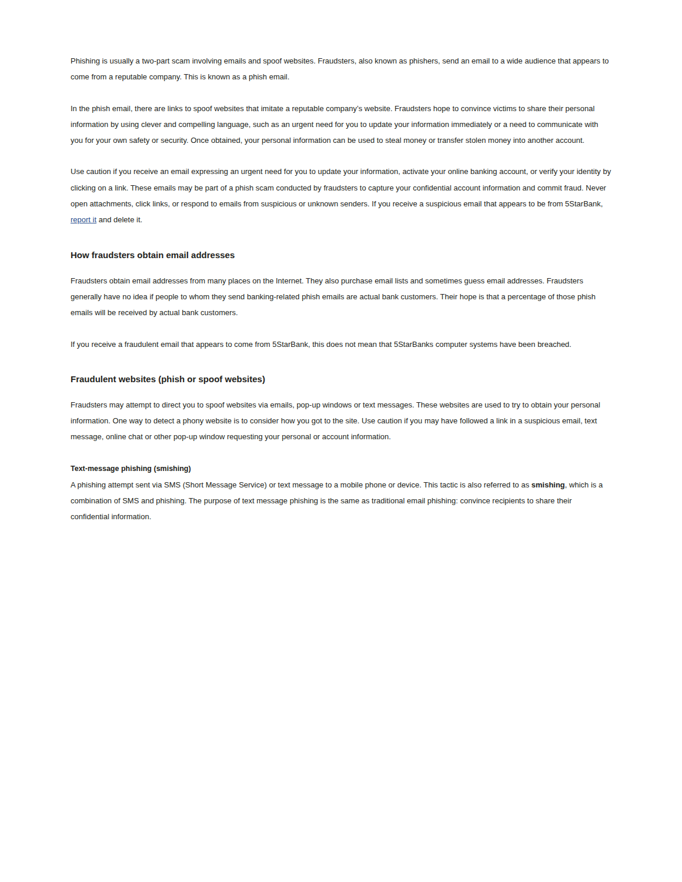Phishing is usually a two-part scam involving emails and spoof websites. Fraudsters, also known as phishers, send an email to a wide audience that appears to come from a reputable company. This is known as a phish email.
In the phish email, there are links to spoof websites that imitate a reputable company’s website. Fraudsters hope to convince victims to share their personal information by using clever and compelling language, such as an urgent need for you to update your information immediately or a need to communicate with you for your own safety or security. Once obtained, your personal information can be used to steal money or transfer stolen money into another account.
Use caution if you receive an email expressing an urgent need for you to update your information, activate your online banking account, or verify your identity by clicking on a link. These emails may be part of a phish scam conducted by fraudsters to capture your confidential account information and commit fraud. Never open attachments, click links, or respond to emails from suspicious or unknown senders. If you receive a suspicious email that appears to be from 5StarBank, report it and delete it.
How fraudsters obtain email addresses
Fraudsters obtain email addresses from many places on the Internet. They also purchase email lists and sometimes guess email addresses. Fraudsters generally have no idea if people to whom they send banking-related phish emails are actual bank customers. Their hope is that a percentage of those phish emails will be received by actual bank customers.
If you receive a fraudulent email that appears to come from 5StarBank, this does not mean that 5StarBanks computer systems have been breached.
Fraudulent websites (phish or spoof websites)
Fraudsters may attempt to direct you to spoof websites via emails, pop-up windows or text messages. These websites are used to try to obtain your personal information. One way to detect a phony website is to consider how you got to the site. Use caution if you may have followed a link in a suspicious email, text message, online chat or other pop-up window requesting your personal or account information.
Text-message phishing (smishing)
A phishing attempt sent via SMS (Short Message Service) or text message to a mobile phone or device. This tactic is also referred to as smishing, which is a combination of SMS and phishing. The purpose of text message phishing is the same as traditional email phishing: convince recipients to share their confidential information.